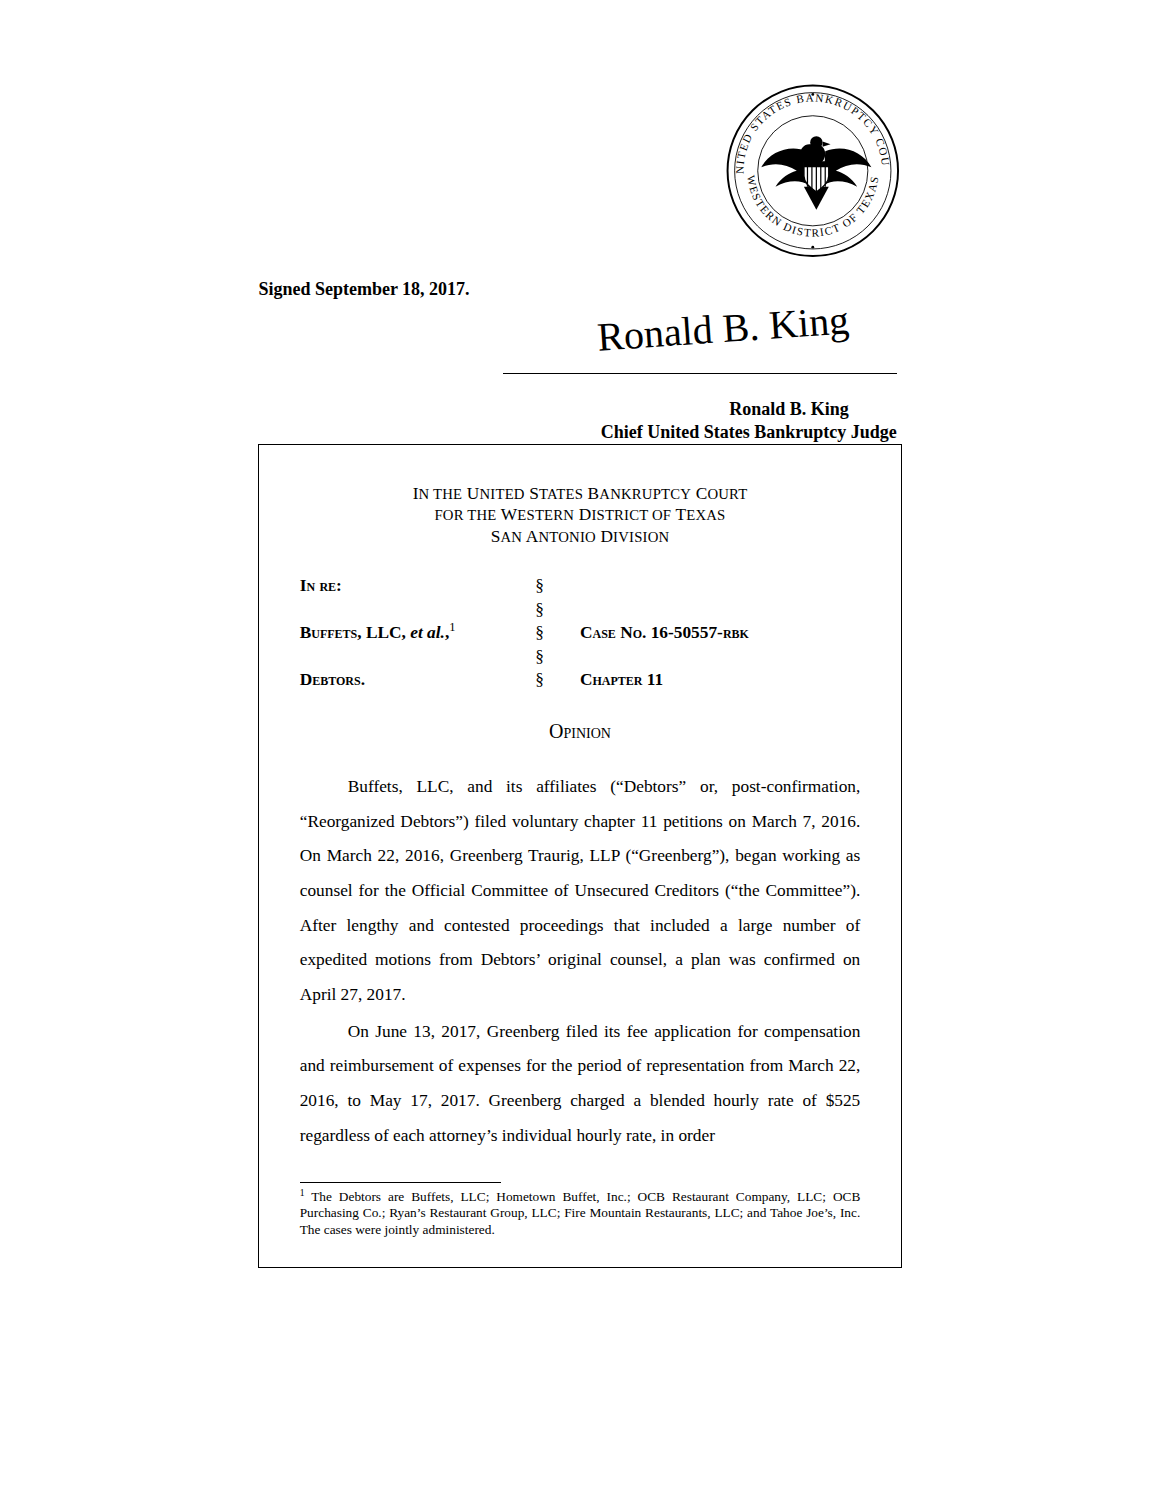UNITED STATES BANKRUPTCY COURT WESTERN DISTRICT OF TEXAS
Signed September 18, 2017.
Ronald B. King
Ronald B. King
Chief United States Bankruptcy Judge
IN THE UNITED STATES BANKRUPTCY COURT
FOR THE WESTERN DISTRICT OF TEXAS
SAN ANTONIO DIVISION
| In re: | § | |
| | § | |
| Buffets, LLC, et al. , 1 | § | Case No. 16-50557-rbk |
| | § | |
| Debtors. | § | Chapter 11 |
Opinion
Buffets, LLC, and its affiliates (“Debtors” or, post-confirmation, “Reorganized Debtors”) filed voluntary chapter 11 petitions on March 7, 2016. On March 22, 2016, Greenberg Traurig, LLP (“Greenberg”), began working as counsel for the Official Committee of Unsecured Creditors (“the Committee”). After lengthy and contested proceedings that included a large number of expedited motions from Debtors’ original counsel, a plan was confirmed on April 27, 2017.
On June 13, 2017, Greenberg filed its fee application for compensation and reimbursement of expenses for the period of representation from March 22, 2016, to May 17, 2017. Greenberg charged a blended hourly rate of $525 regardless of each attorney’s individual hourly rate, in order
1 The Debtors are Buffets, LLC; Hometown Buffet, Inc.; OCB Restaurant Company, LLC; OCB Purchasing Co.; Ryan’s Restaurant Group, LLC; Fire Mountain Restaurants, LLC; and Tahoe Joe’s, Inc. The cases were jointly administered.